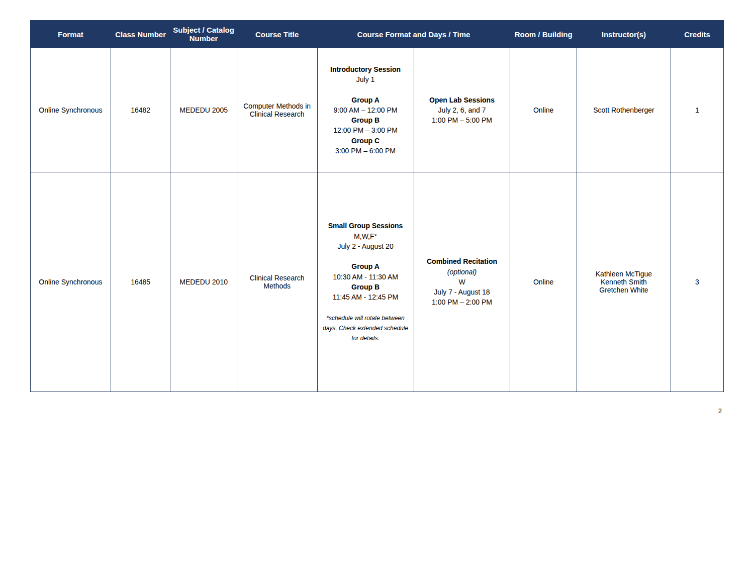| Format | Class Number | Subject / Catalog Number | Course Title | Course Format and Days / Time | Room / Building | Instructor(s) | Credits |
| --- | --- | --- | --- | --- | --- | --- | --- |
| Online Synchronous | 16482 | MEDEDU 2005 | Computer Methods in Clinical Research | Introductory Session July 1 Group A 9:00 AM – 12:00 PM Group B 12:00 PM – 3:00 PM Group C 3:00 PM – 6:00 PM | Open Lab Sessions July 2, 6, and 7 1:00 PM – 5:00 PM | Online | Scott Rothenberger | 1 |
| Online Synchronous | 16485 | MEDEDU 2010 | Clinical Research Methods | Small Group Sessions M,W,F* July 2 - August 20 Group A 10:30 AM - 11:30 AM Group B 11:45 AM - 12:45 PM *schedule will rotate between days. Check extended schedule for details. | Combined Recitation (optional) W July 7 - August 18 1:00 PM – 2:00 PM | Online | Kathleen McTigue Kenneth Smith Gretchen White | 3 |
2